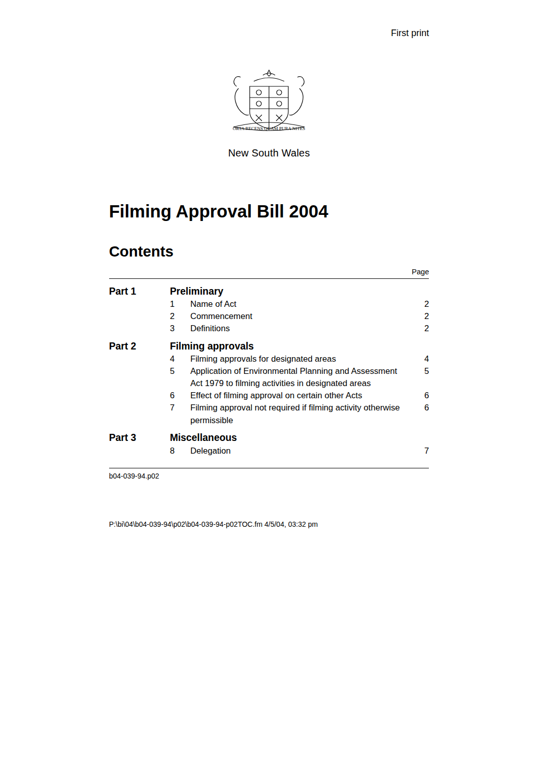First print
New South Wales
Filming Approval Bill 2004
Contents
Page
| Part 1 | Preliminary | |
| | 1 | Name of Act | 2 |
| | 2 | Commencement | 2 |
| | 3 | Definitions | 2 |
| Part 2 | Filming approvals | |
| | 4 | Filming approvals for designated areas | 4 |
| | 5 | Application of Environmental Planning and Assessment Act 1979 to filming activities in designated areas | 5 |
| | 6 | Effect of filming approval on certain other Acts | 6 |
| | 7 | Filming approval not required if filming activity otherwise permissible | 6 |
| Part 3 | Miscellaneous | |
| | 8 | Delegation | 7 |
b04-039-94.p02
P:\bi\04\b04-039-94\p02\b04-039-94-p02TOC.fm 4/5/04, 03:32 pm